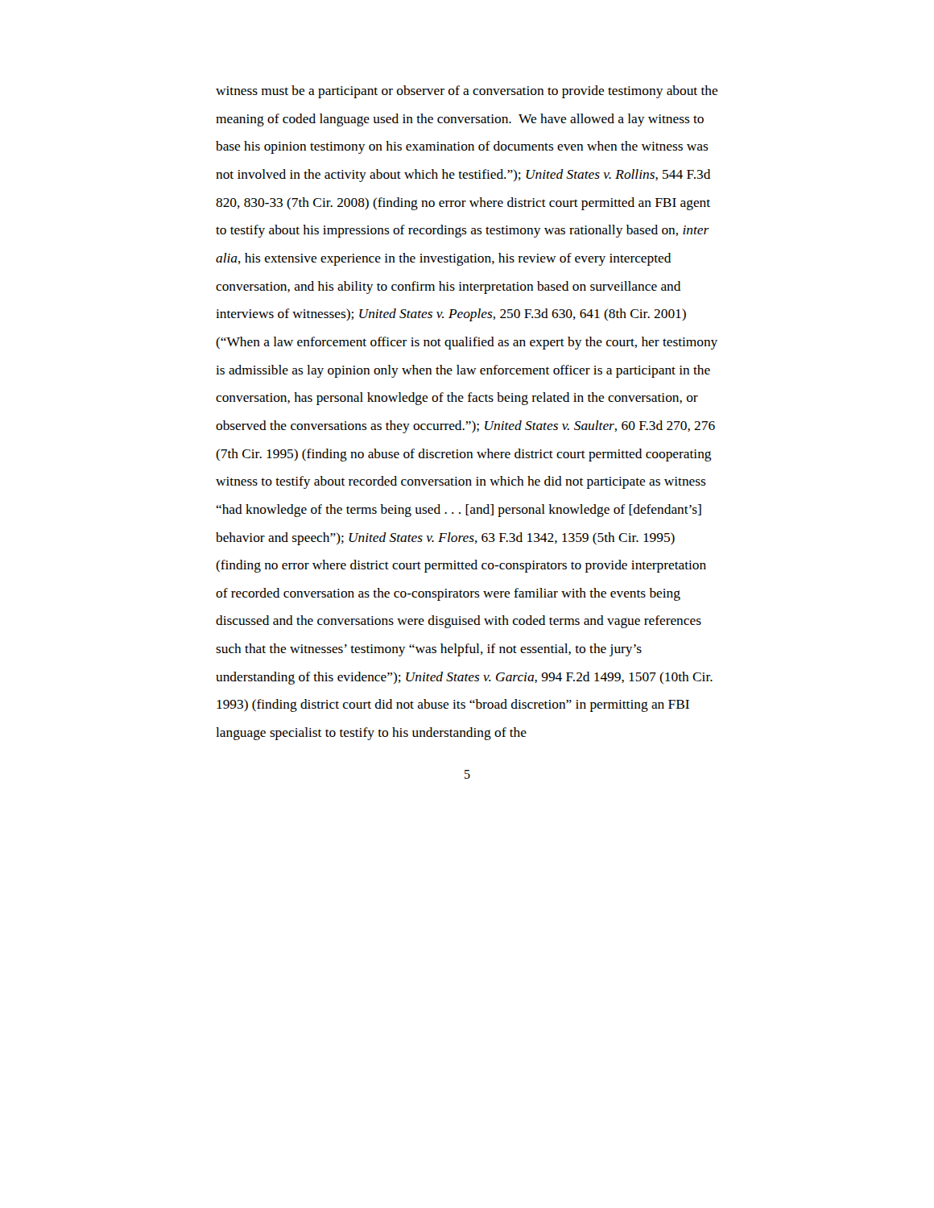witness must be a participant or observer of a conversation to provide testimony about the meaning of coded language used in the conversation. We have allowed a lay witness to base his opinion testimony on his examination of documents even when the witness was not involved in the activity about which he testified.”); United States v. Rollins, 544 F.3d 820, 830-33 (7th Cir. 2008) (finding no error where district court permitted an FBI agent to testify about his impressions of recordings as testimony was rationally based on, inter alia, his extensive experience in the investigation, his review of every intercepted conversation, and his ability to confirm his interpretation based on surveillance and interviews of witnesses); United States v. Peoples, 250 F.3d 630, 641 (8th Cir. 2001) (“When a law enforcement officer is not qualified as an expert by the court, her testimony is admissible as lay opinion only when the law enforcement officer is a participant in the conversation, has personal knowledge of the facts being related in the conversation, or observed the conversations as they occurred.”); United States v. Saulter, 60 F.3d 270, 276 (7th Cir. 1995) (finding no abuse of discretion where district court permitted cooperating witness to testify about recorded conversation in which he did not participate as witness “had knowledge of the terms being used . . . [and] personal knowledge of [defendant’s] behavior and speech”); United States v. Flores, 63 F.3d 1342, 1359 (5th Cir. 1995) (finding no error where district court permitted co-conspirators to provide interpretation of recorded conversation as the co-conspirators were familiar with the events being discussed and the conversations were disguised with coded terms and vague references such that the witnesses’ testimony “was helpful, if not essential, to the jury’s understanding of this evidence”); United States v. Garcia, 994 F.2d 1499, 1507 (10th Cir. 1993) (finding district court did not abuse its “broad discretion” in permitting an FBI language specialist to testify to his understanding of the
5